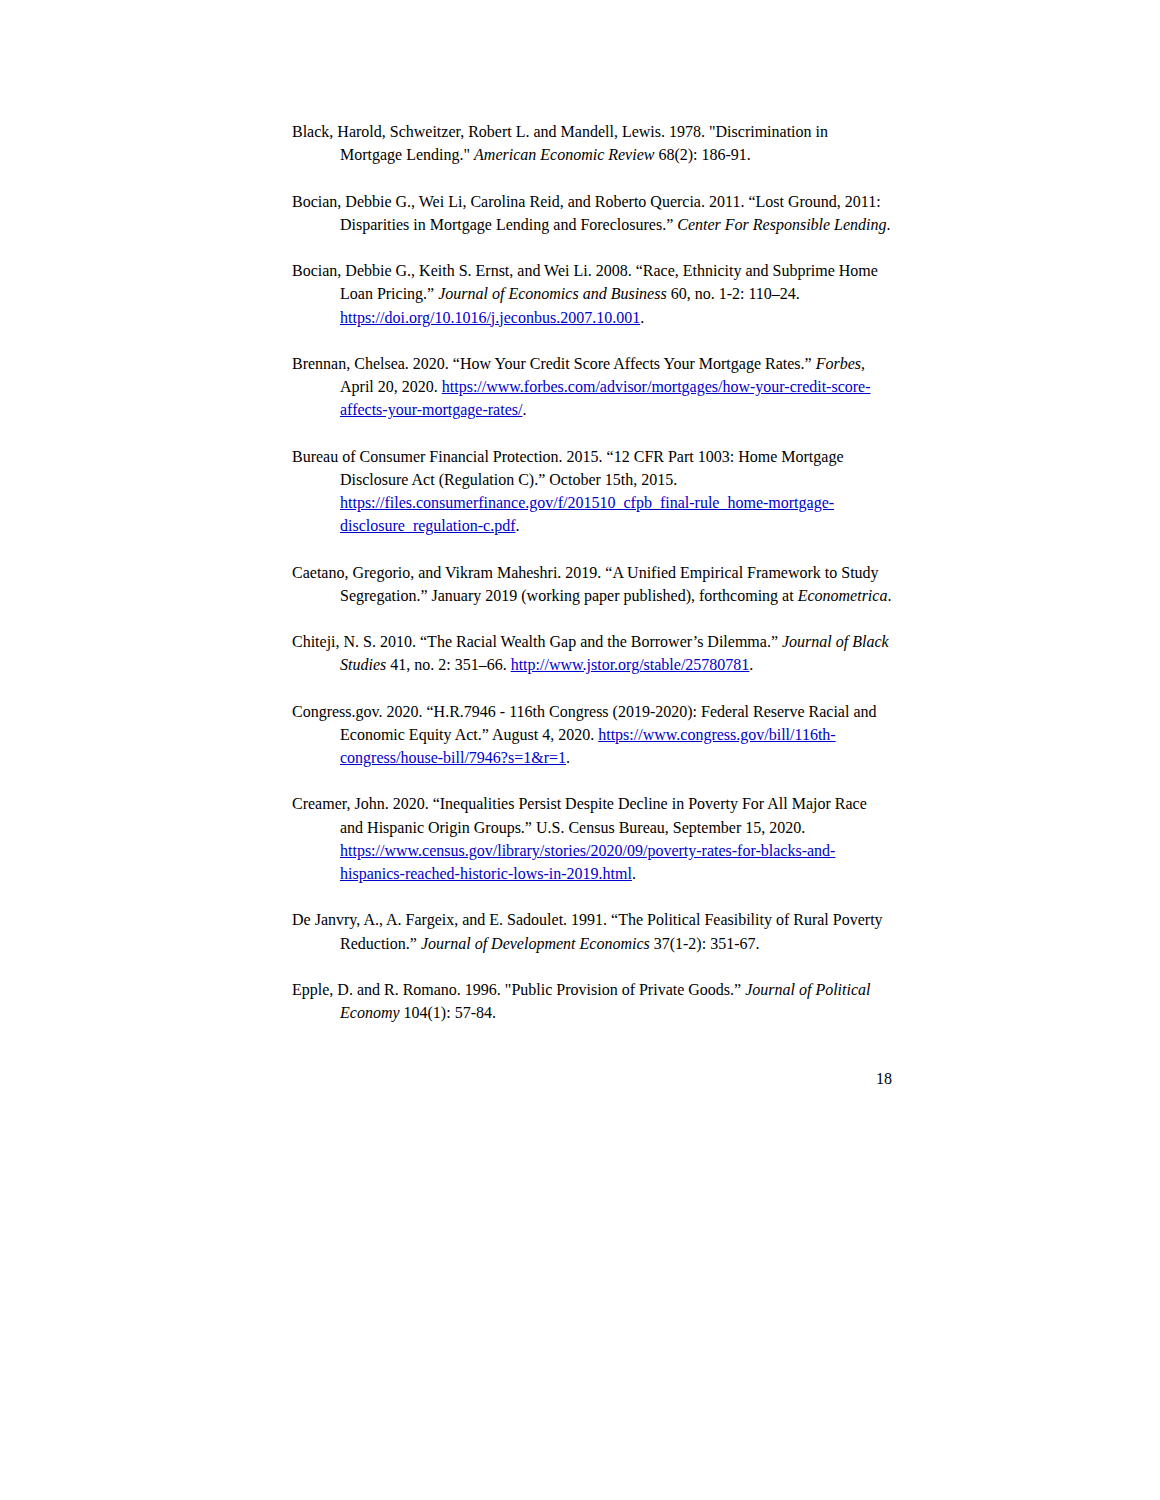Black, Harold, Schweitzer, Robert L. and Mandell, Lewis. 1978. "Discrimination in Mortgage Lending." American Economic Review 68(2): 186-91.
Bocian, Debbie G., Wei Li, Carolina Reid, and Roberto Quercia. 2011. “Lost Ground, 2011: Disparities in Mortgage Lending and Foreclosures.” Center For Responsible Lending.
Bocian, Debbie G., Keith S. Ernst, and Wei Li. 2008. “Race, Ethnicity and Subprime Home Loan Pricing.” Journal of Economics and Business 60, no. 1-2: 110–24. https://doi.org/10.1016/j.jeconbus.2007.10.001.
Brennan, Chelsea. 2020. “How Your Credit Score Affects Your Mortgage Rates.” Forbes, April 20, 2020. https://www.forbes.com/advisor/mortgages/how-your-credit-score-affects-your-mortgage-rates/.
Bureau of Consumer Financial Protection. 2015. “12 CFR Part 1003: Home Mortgage Disclosure Act (Regulation C).” October 15th, 2015. https://files.consumerfinance.gov/f/201510_cfpb_final-rule_home-mortgage-disclosure_regulation-c.pdf.
Caetano, Gregorio, and Vikram Maheshri. 2019. “A Unified Empirical Framework to Study Segregation.” January 2019 (working paper published), forthcoming at Econometrica.
Chiteji, N. S. 2010. “The Racial Wealth Gap and the Borrower’s Dilemma.” Journal of Black Studies 41, no. 2: 351–66. http://www.jstor.org/stable/25780781.
Congress.gov. 2020. “H.R.7946 - 116th Congress (2019-2020): Federal Reserve Racial and Economic Equity Act.” August 4, 2020. https://www.congress.gov/bill/116th-congress/house-bill/7946?s=1&r=1.
Creamer, John. 2020. “Inequalities Persist Despite Decline in Poverty For All Major Race and Hispanic Origin Groups.” U.S. Census Bureau, September 15, 2020. https://www.census.gov/library/stories/2020/09/poverty-rates-for-blacks-and-hispanics-reached-historic-lows-in-2019.html.
De Janvry, A., A. Fargeix, and E. Sadoulet. 1991. “The Political Feasibility of Rural Poverty Reduction.” Journal of Development Economics 37(1-2): 351-67.
Epple, D. and R. Romano. 1996. "Public Provision of Private Goods.” Journal of Political Economy 104(1): 57-84.
18